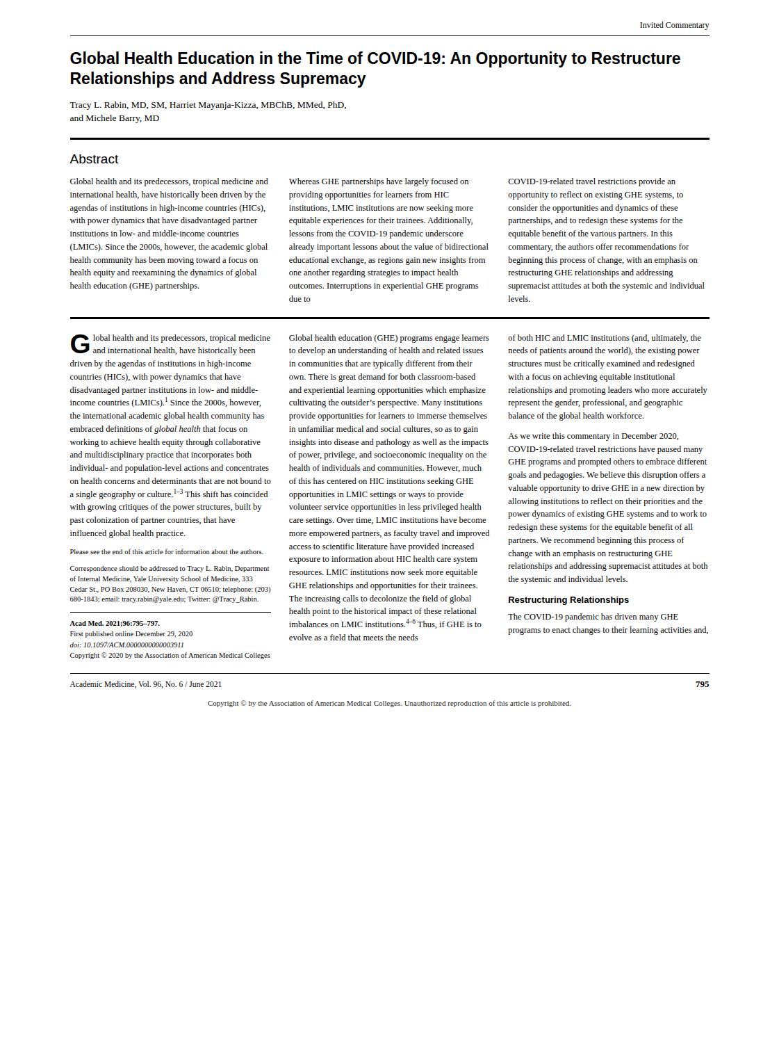Invited Commentary
Global Health Education in the Time of COVID-19: An Opportunity to Restructure Relationships and Address Supremacy
Tracy L. Rabin, MD, SM, Harriet Mayanja-Kizza, MBChB, MMed, PhD,
and Michele Barry, MD
Abstract
Global health and its predecessors, tropical medicine and international health, have historically been driven by the agendas of institutions in high-income countries (HICs), with power dynamics that have disadvantaged partner institutions in low- and middle-income countries (LMICs). Since the 2000s, however, the academic global health community has been moving toward a focus on health equity and reexamining the dynamics of global health education (GHE) partnerships.
Whereas GHE partnerships have largely focused on providing opportunities for learners from HIC institutions, LMIC institutions are now seeking more equitable experiences for their trainees. Additionally, lessons from the COVID-19 pandemic underscore already important lessons about the value of bidirectional educational exchange, as regions gain new insights from one another regarding strategies to impact health outcomes. Interruptions in experiential GHE programs due to
COVID-19-related travel restrictions provide an opportunity to reflect on existing GHE systems, to consider the opportunities and dynamics of these partnerships, and to redesign these systems for the equitable benefit of the various partners. In this commentary, the authors offer recommendations for beginning this process of change, with an emphasis on restructuring GHE relationships and addressing supremacist attitudes at both the systemic and individual levels.
Global health and its predecessors, tropical medicine and international health, have historically been driven by the agendas of institutions in high-income countries (HICs), with power dynamics that have disadvantaged partner institutions in low- and middle-income countries (LMICs).1 Since the 2000s, however, the international academic global health community has embraced definitions of global health that focus on working to achieve health equity through collaborative and multidisciplinary practice that incorporates both individual- and population-level actions and concentrates on health concerns and determinants that are not bound to a single geography or culture.1–3 This shift has coincided with growing critiques of the power structures, built by past colonization of partner countries, that have influenced global health practice.
Please see the end of this article for information about the authors.
Correspondence should be addressed to Tracy L. Rabin, Department of Internal Medicine, Yale University School of Medicine, 333 Cedar St., PO Box 208030, New Haven, CT 06510; telephone: (203) 680-1843; email: tracy.rabin@yale.edu; Twitter: @Tracy_Rabin.
Acad Med. 2021;96:795–797.
First published online December 29, 2020
doi: 10.1097/ACM.0000000000003911
Copyright © 2020 by the Association of American Medical Colleges
Global health education (GHE) programs engage learners to develop an understanding of health and related issues in communities that are typically different from their own. There is great demand for both classroom-based and experiential learning opportunities which emphasize cultivating the outsider’s perspective. Many institutions provide opportunities for learners to immerse themselves in unfamiliar medical and social cultures, so as to gain insights into disease and pathology as well as the impacts of power, privilege, and socioeconomic inequality on the health of individuals and communities. However, much of this has centered on HIC institutions seeking GHE opportunities in LMIC settings or ways to provide volunteer service opportunities in less privileged health care settings. Over time, LMIC institutions have become more empowered partners, as faculty travel and improved access to scientific literature have provided increased exposure to information about HIC health care system resources. LMIC institutions now seek more equitable GHE relationships and opportunities for their trainees. The increasing calls to decolonize the field of global health point to the historical impact of these relational imbalances on LMIC institutions.4–6 Thus, if GHE is to evolve as a field that meets the needs
of both HIC and LMIC institutions (and, ultimately, the needs of patients around the world), the existing power structures must be critically examined and redesigned with a focus on achieving equitable institutional relationships and promoting leaders who more accurately represent the gender, professional, and geographic balance of the global health workforce.
As we write this commentary in December 2020, COVID-19-related travel restrictions have paused many GHE programs and prompted others to embrace different goals and pedagogies. We believe this disruption offers a valuable opportunity to drive GHE in a new direction by allowing institutions to reflect on their priorities and the power dynamics of existing GHE systems and to work to redesign these systems for the equitable benefit of all partners. We recommend beginning this process of change with an emphasis on restructuring GHE relationships and addressing supremacist attitudes at both the systemic and individual levels.
Restructuring Relationships
The COVID-19 pandemic has driven many GHE programs to enact changes to their learning activities and,
Academic Medicine, Vol. 96, No. 6 / June 2021
795
Copyright © by the Association of American Medical Colleges. Unauthorized reproduction of this article is prohibited.